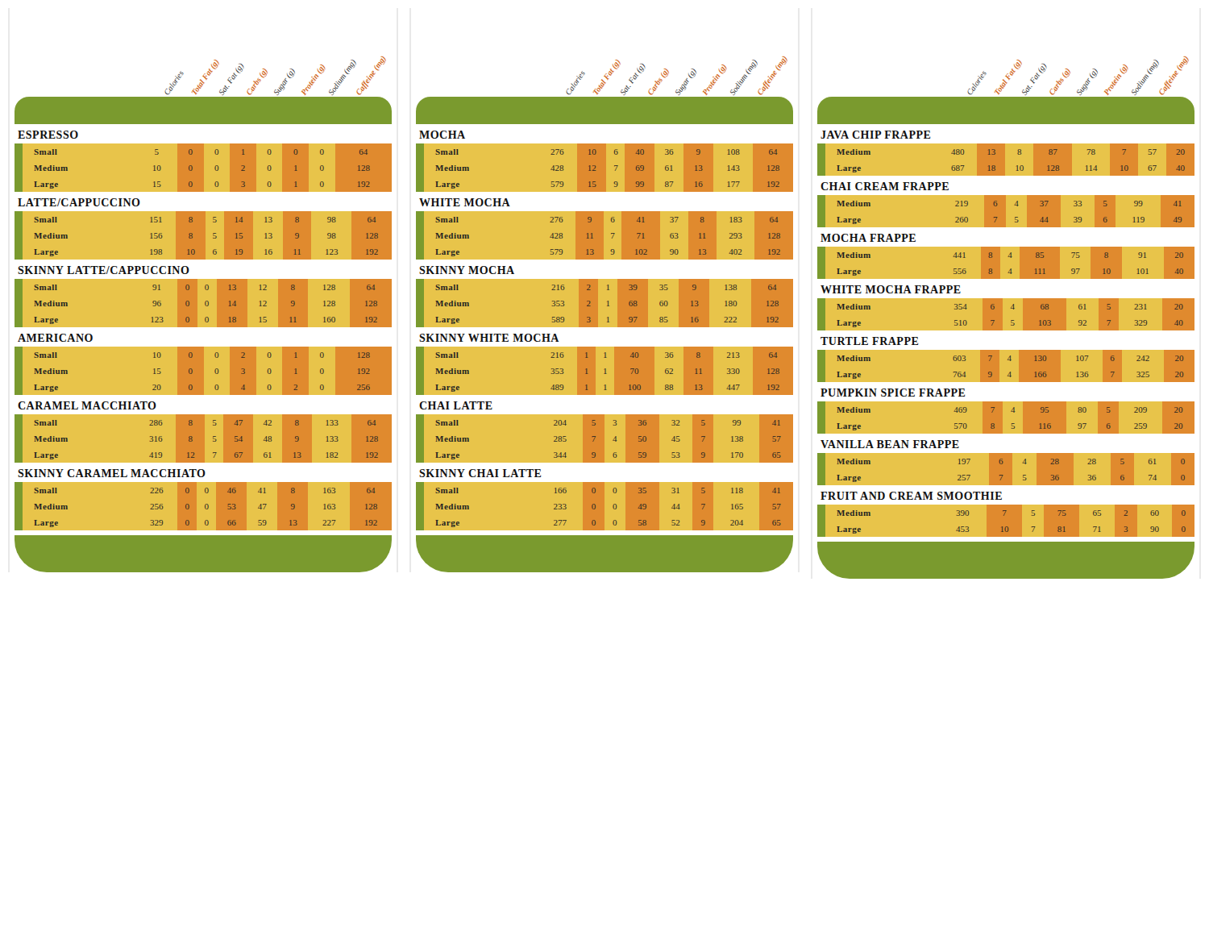Calories Total Fat (g) Sat. Fat (g) Carbs (g) Sugar (g) Protein (g) Sodium (mg) Caffeine (mg)
Espresso
| | Small | 5 | 0 | 0 | 1 | 0 | 0 | 0 | 64 |
| | Medium | 10 | 0 | 0 | 2 | 0 | 1 | 0 | 128 |
| | Large | 15 | 0 | 0 | 3 | 0 | 1 | 0 | 192 |
Latte/Cappuccino
| | Small | 151 | 8 | 5 | 14 | 13 | 8 | 98 | 64 |
| | Medium | 156 | 8 | 5 | 15 | 13 | 9 | 98 | 128 |
| | Large | 198 | 10 | 6 | 19 | 16 | 11 | 123 | 192 |
Skinny Latte/Cappuccino
| | Small | 91 | 0 | 0 | 13 | 12 | 8 | 128 | 64 |
| | Medium | 96 | 0 | 0 | 14 | 12 | 9 | 128 | 128 |
| | Large | 123 | 0 | 0 | 18 | 15 | 11 | 160 | 192 |
Americano
| | Small | 10 | 0 | 0 | 2 | 0 | 1 | 0 | 128 |
| | Medium | 15 | 0 | 0 | 3 | 0 | 1 | 0 | 192 |
| | Large | 20 | 0 | 0 | 4 | 0 | 2 | 0 | 256 |
Caramel Macchiato
| | Small | 286 | 8 | 5 | 47 | 42 | 8 | 133 | 64 |
| | Medium | 316 | 8 | 5 | 54 | 48 | 9 | 133 | 128 |
| | Large | 419 | 12 | 7 | 67 | 61 | 13 | 182 | 192 |
Skinny Caramel Macchiato
| | Small | 226 | 0 | 0 | 46 | 41 | 8 | 163 | 64 |
| | Medium | 256 | 0 | 0 | 53 | 47 | 9 | 163 | 128 |
| | Large | 329 | 0 | 0 | 66 | 59 | 13 | 227 | 192 |
Calories Total Fat (g) Sat. Fat (g) Carbs (g) Sugar (g) Protein (g) Sodium (mg) Caffeine (mg)
Mocha
| | Small | 276 | 10 | 6 | 40 | 36 | 9 | 108 | 64 |
| | Medium | 428 | 12 | 7 | 69 | 61 | 13 | 143 | 128 |
| | Large | 579 | 15 | 9 | 99 | 87 | 16 | 177 | 192 |
White Mocha
| | Small | 276 | 9 | 6 | 41 | 37 | 8 | 183 | 64 |
| | Medium | 428 | 11 | 7 | 71 | 63 | 11 | 293 | 128 |
| | Large | 579 | 13 | 9 | 102 | 90 | 13 | 402 | 192 |
Skinny Mocha
| | Small | 216 | 2 | 1 | 39 | 35 | 9 | 138 | 64 |
| | Medium | 353 | 2 | 1 | 68 | 60 | 13 | 180 | 128 |
| | Large | 589 | 3 | 1 | 97 | 85 | 16 | 222 | 192 |
Skinny White Mocha
| | Small | 216 | 1 | 1 | 40 | 36 | 8 | 213 | 64 |
| | Medium | 353 | 1 | 1 | 70 | 62 | 11 | 330 | 128 |
| | Large | 489 | 1 | 1 | 100 | 88 | 13 | 447 | 192 |
Chai Latte
| | Small | 204 | 5 | 3 | 36 | 32 | 5 | 99 | 41 |
| | Medium | 285 | 7 | 4 | 50 | 45 | 7 | 138 | 57 |
| | Large | 344 | 9 | 6 | 59 | 53 | 9 | 170 | 65 |
Skinny Chai Latte
| | Small | 166 | 0 | 0 | 35 | 31 | 5 | 118 | 41 |
| | Medium | 233 | 0 | 0 | 49 | 44 | 7 | 165 | 57 |
| | Large | 277 | 0 | 0 | 58 | 52 | 9 | 204 | 65 |
Calories Total Fat (g) Sat. Fat (g) Carbs (g) Sugar (g) Protein (g) Sodium (mg) Caffeine (mg)
Java Chip Frappe
| | Medium | 480 | 13 | 8 | 87 | 78 | 7 | 57 | 20 |
| | Large | 687 | 18 | 10 | 128 | 114 | 10 | 67 | 40 |
Chai Cream Frappe
| | Medium | 219 | 6 | 4 | 37 | 33 | 5 | 99 | 41 |
| | Large | 260 | 7 | 5 | 44 | 39 | 6 | 119 | 49 |
Mocha Frappe
| | Medium | 441 | 8 | 4 | 85 | 75 | 8 | 91 | 20 |
| | Large | 556 | 8 | 4 | 111 | 97 | 10 | 101 | 40 |
White Mocha Frappe
| | Medium | 354 | 6 | 4 | 68 | 61 | 5 | 231 | 20 |
| | Large | 510 | 7 | 5 | 103 | 92 | 7 | 329 | 40 |
Turtle Frappe
| | Medium | 603 | 7 | 4 | 130 | 107 | 6 | 242 | 20 |
| | Large | 764 | 9 | 4 | 166 | 136 | 7 | 325 | 20 |
Pumpkin Spice Frappe
| | Medium | 469 | 7 | 4 | 95 | 80 | 5 | 209 | 20 |
| | Large | 570 | 8 | 5 | 116 | 97 | 6 | 259 | 20 |
Vanilla Bean Frappe
| | Medium | 197 | 6 | 4 | 28 | 28 | 5 | 61 | 0 |
| | Large | 257 | 7 | 5 | 36 | 36 | 6 | 74 | 0 |
Fruit and Cream Smoothie
| | Medium | 390 | 7 | 5 | 75 | 65 | 2 | 60 | 0 |
| | Large | 453 | 10 | 7 | 81 | 71 | 3 | 90 | 0 |